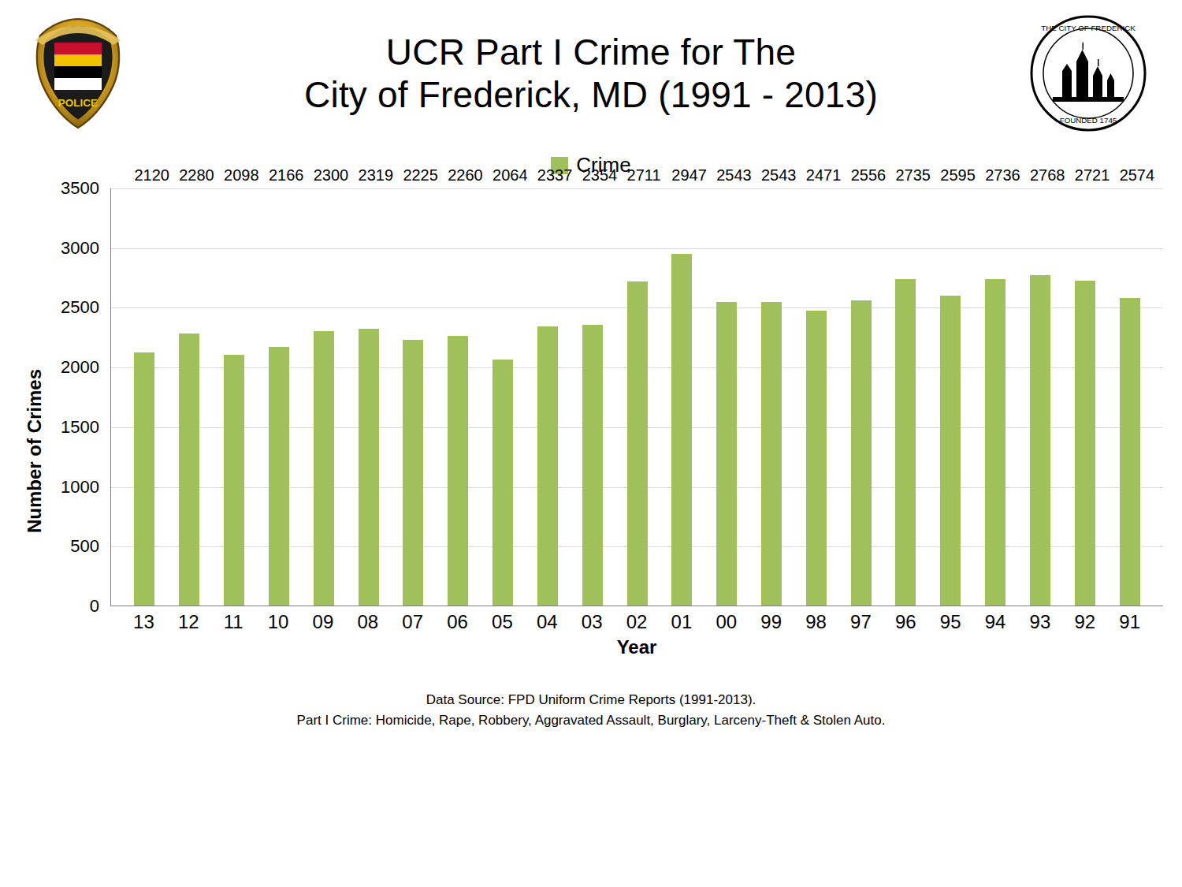POLICE
UCR Part I Crime for The
City of Frederick, MD (1991 - 2013)
THE CITY OF FREDERICK FOUNDED 1745
Crime
Number of Crimes
3500 3000 2500 2000 1500 1000 500 0
2120
2280
2098
2166
2300
2319
2225
2260
2064
2337
2354
2711
2947
2543
2543
2471
2556
2735
2595
2736
2768
2721
2574
1312111009080706050403020100999897969594939291
Year
Data Source: FPD Uniform Crime Reports (1991-2013).
Part I Crime: Homicide, Rape, Robbery, Aggravated Assault, Burglary, Larceny-Theft & Stolen Auto.